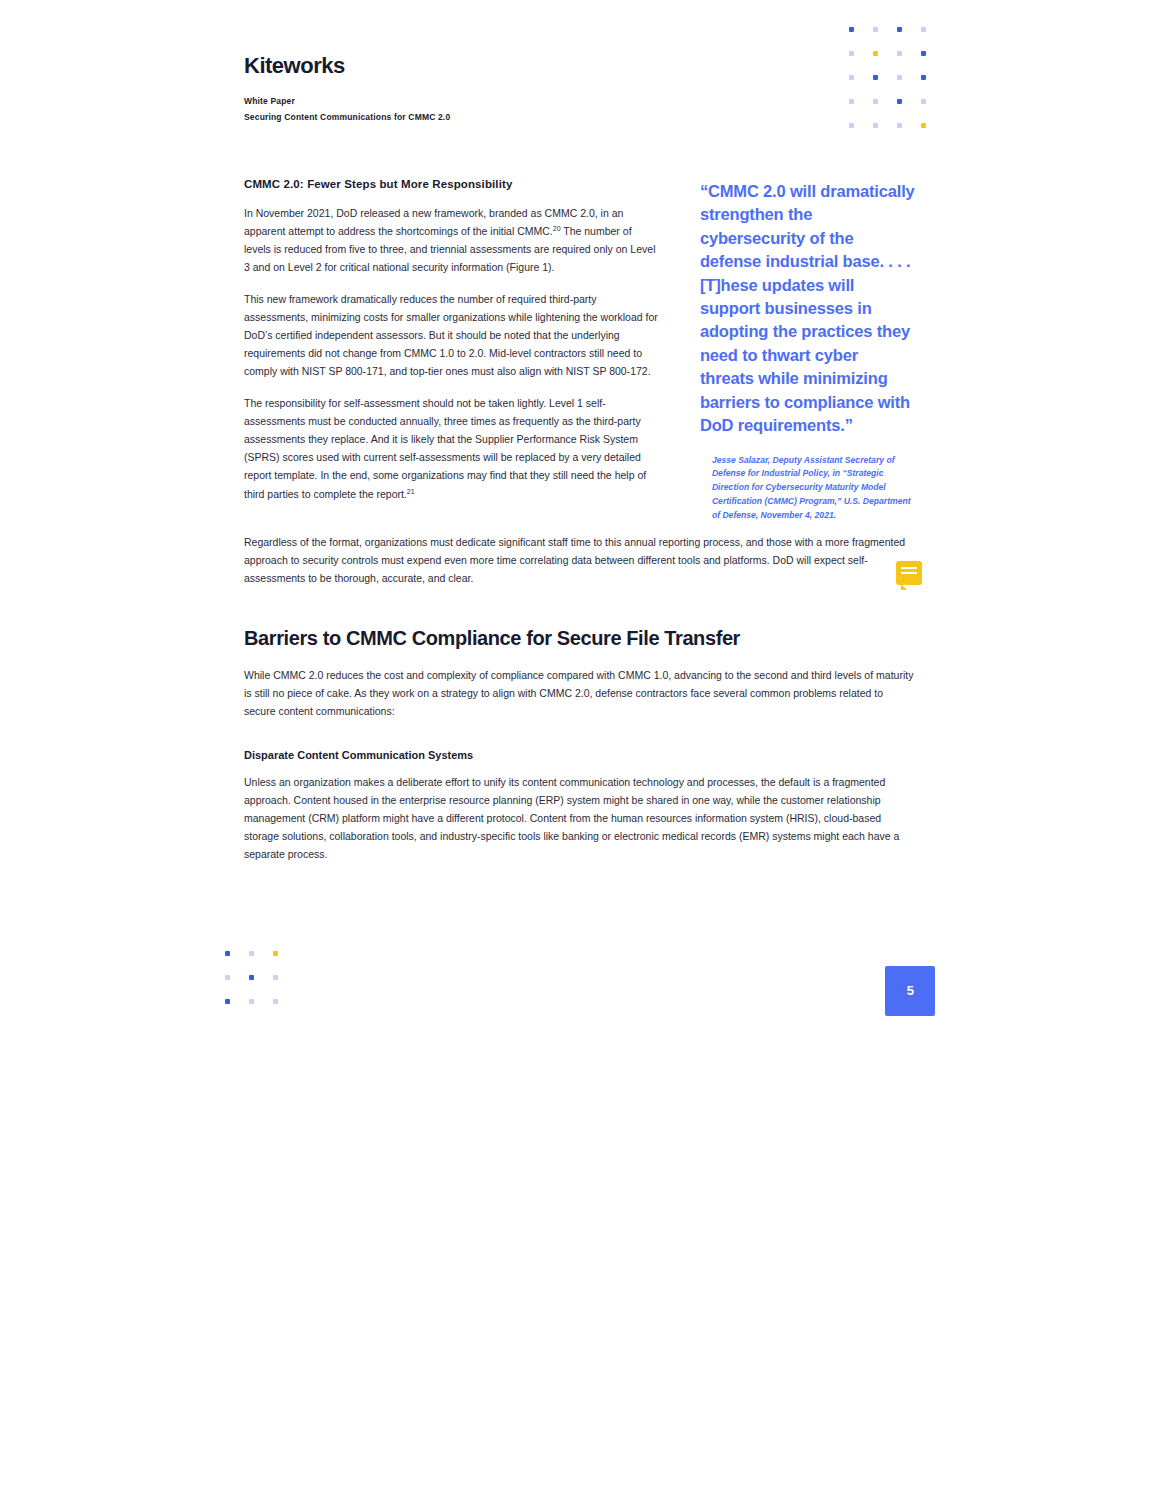Kiteworks
White Paper
Securing Content Communications for CMMC 2.0
CMMC 2.0: Fewer Steps but More Responsibility
In November 2021, DoD released a new framework, branded as CMMC 2.0, in an apparent attempt to address the shortcomings of the initial CMMC.20 The number of levels is reduced from five to three, and triennial assessments are required only on Level 3 and on Level 2 for critical national security information (Figure 1).
This new framework dramatically reduces the number of required third-party assessments, minimizing costs for smaller organizations while lightening the workload for DoD’s certified independent assessors. But it should be noted that the underlying requirements did not change from CMMC 1.0 to 2.0. Mid-level contractors still need to comply with NIST SP 800-171, and top-tier ones must also align with NIST SP 800-172.
The responsibility for self-assessment should not be taken lightly. Level 1 self-assessments must be conducted annually, three times as frequently as the third-party assessments they replace. And it is likely that the Supplier Performance Risk System (SPRS) scores used with current self-assessments will be replaced by a very detailed report template. In the end, some organizations may find that they still need the help of third parties to complete the report.21
“CMMC 2.0 will dramatically strengthen the cybersecurity of the defense industrial base. . . . [T]hese updates will support businesses in adopting the practices they need to thwart cyber threats while minimizing barriers to compliance with DoD requirements.”
Jesse Salazar, Deputy Assistant Secretary of Defense for Industrial Policy, in “Strategic Direction for Cybersecurity Maturity Model Certification (CMMC) Program,” U.S. Department of Defense, November 4, 2021.
Regardless of the format, organizations must dedicate significant staff time to this annual reporting process, and those with a more fragmented approach to security controls must expend even more time correlating data between different tools and platforms. DoD will expect self-assessments to be thorough, accurate, and clear.
Barriers to CMMC Compliance for Secure File Transfer
While CMMC 2.0 reduces the cost and complexity of compliance compared with CMMC 1.0, advancing to the second and third levels of maturity is still no piece of cake. As they work on a strategy to align with CMMC 2.0, defense contractors face several common problems related to secure content communications:
Disparate Content Communication Systems
Unless an organization makes a deliberate effort to unify its content communication technology and processes, the default is a fragmented approach. Content housed in the enterprise resource planning (ERP) system might be shared in one way, while the customer relationship management (CRM) platform might have a different protocol. Content from the human resources information system (HRIS), cloud-based storage solutions, collaboration tools, and industry-specific tools like banking or electronic medical records (EMR) systems might each have a separate process.
5